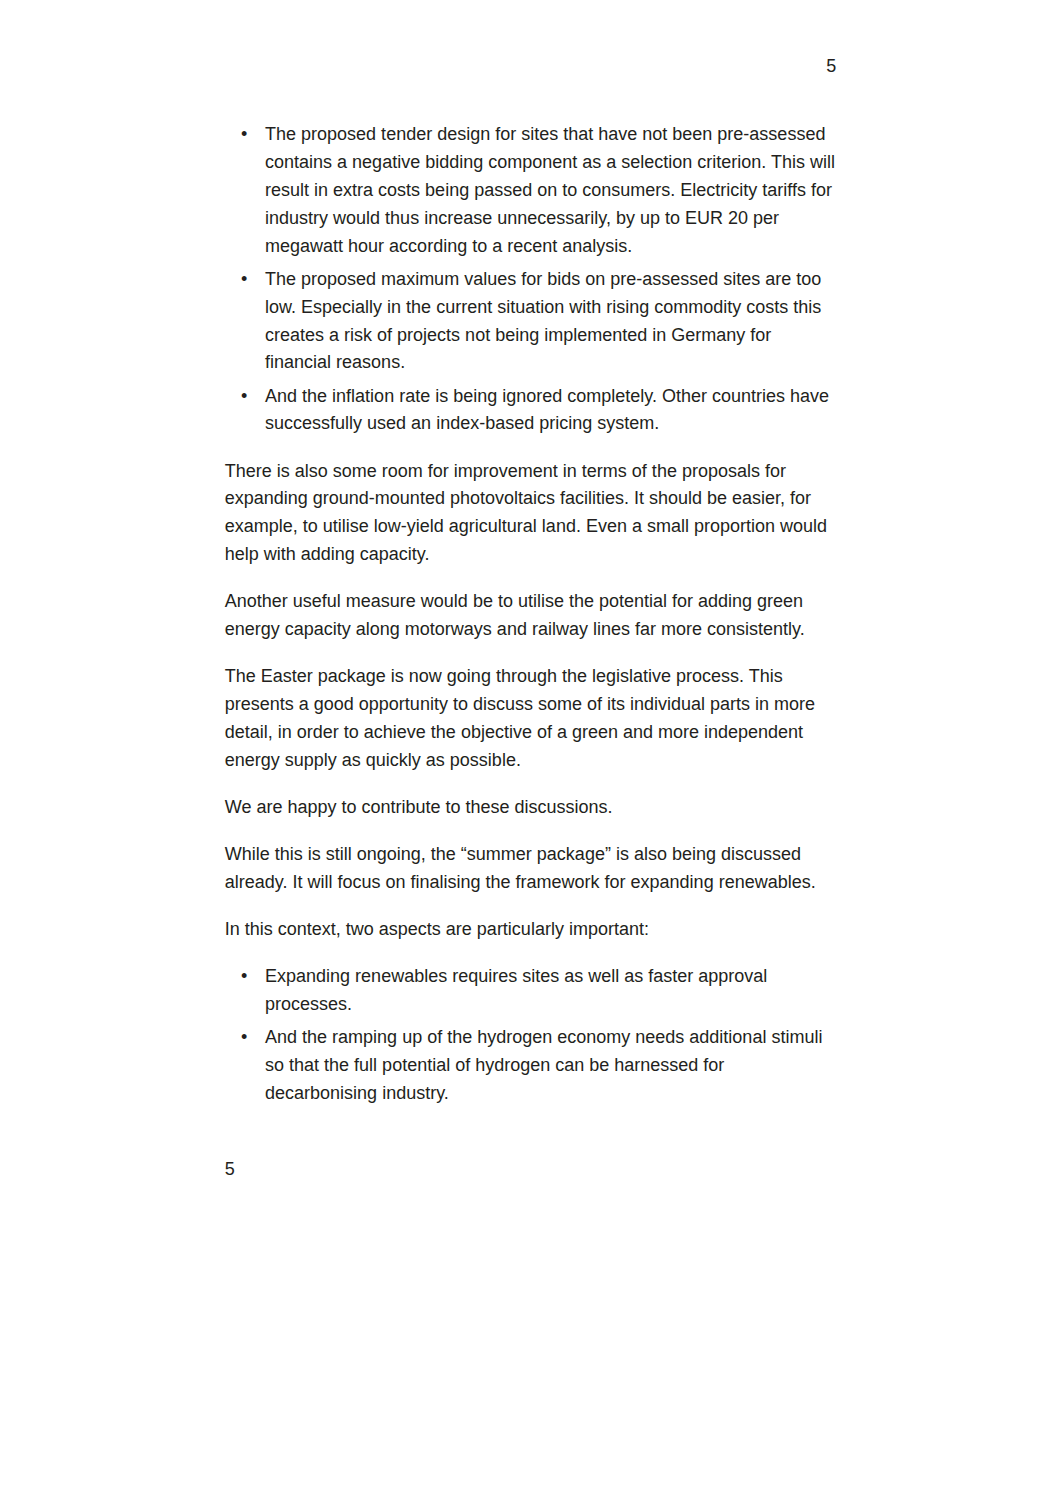5
The proposed tender design for sites that have not been pre-assessed contains a negative bidding component as a selection criterion. This will result in extra costs being passed on to consumers. Electricity tariffs for industry would thus increase unnecessarily, by up to EUR 20 per megawatt hour according to a recent analysis.
The proposed maximum values for bids on pre-assessed sites are too low. Especially in the current situation with rising commodity costs this creates a risk of projects not being implemented in Germany for financial reasons.
And the inflation rate is being ignored completely. Other countries have successfully used an index-based pricing system.
There is also some room for improvement in terms of the proposals for expanding ground-mounted photovoltaics facilities. It should be easier, for example, to utilise low-yield agricultural land. Even a small proportion would help with adding capacity.
Another useful measure would be to utilise the potential for adding green energy capacity along motorways and railway lines far more consistently.
The Easter package is now going through the legislative process. This presents a good opportunity to discuss some of its individual parts in more detail, in order to achieve the objective of a green and more independent energy supply as quickly as possible.
We are happy to contribute to these discussions.
While this is still ongoing, the “summer package” is also being discussed already. It will focus on finalising the framework for expanding renewables.
In this context, two aspects are particularly important:
Expanding renewables requires sites as well as faster approval processes.
And the ramping up of the hydrogen economy needs additional stimuli so that the full potential of hydrogen can be harnessed for decarbonising industry.
5